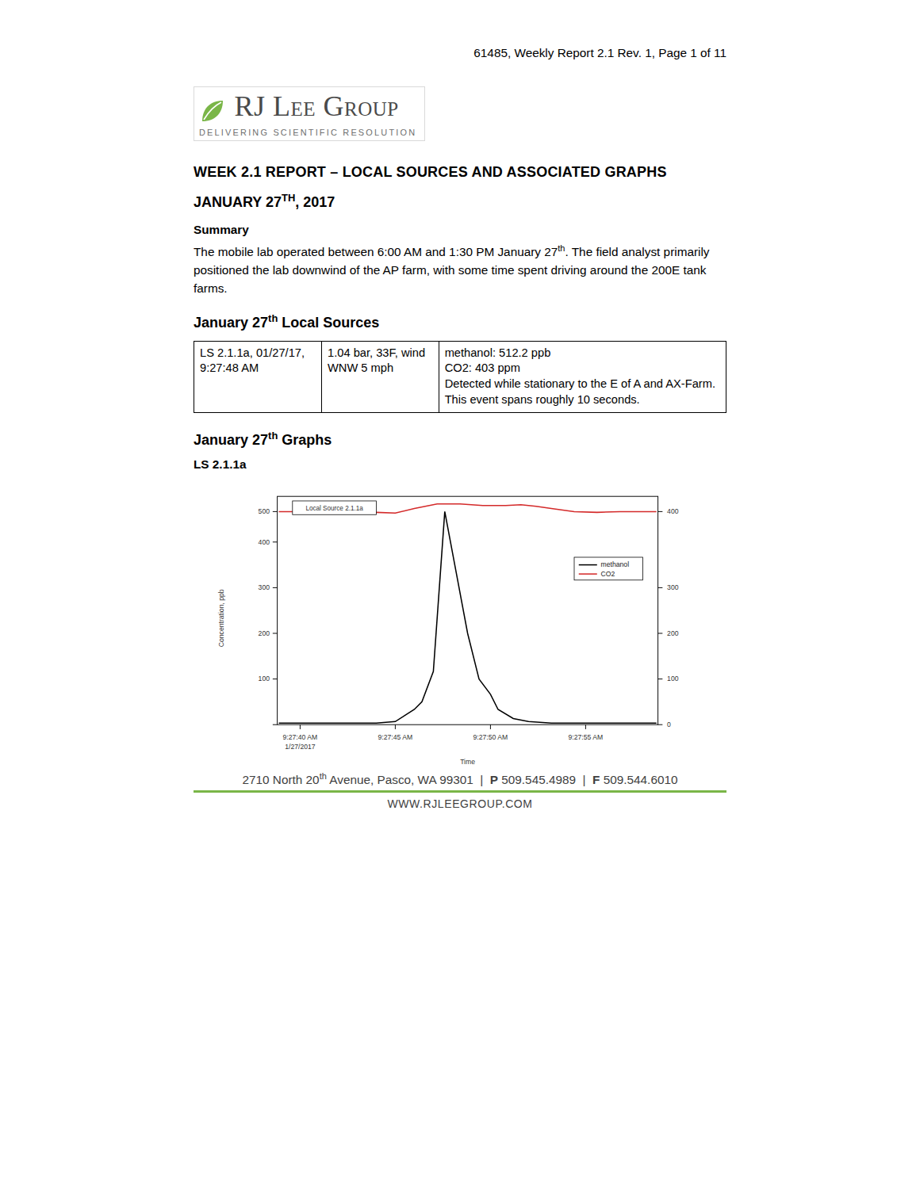61485, Weekly Report 2.1 Rev. 1, Page 1 of 11
RJ Lee Group
Delivering Scientific Resolution
WEEK 2.1 REPORT – LOCAL SOURCES AND ASSOCIATED GRAPHS
JANUARY 27TH, 2017
Summary
The mobile lab operated between 6:00 AM and 1:30 PM January 27th. The field analyst primarily positioned the lab downwind of the AP farm, with some time spent driving around the 200E tank farms.
January 27th Local Sources
| LS 2.1.1a, 01/27/17, 9:27:48 AM | 1.04 bar, 33F, wind WNW 5 mph | methanol: 512.2 ppb CO2: 403 ppm Detected while stationary to the E of A and AX-Farm. This event spans roughly 10 seconds. |
January 27th Graphs
LS 2.1.1a
100 200 300 400 500 Concentration, ppb 0 100 200 300 400 9:27:40 AM 1/27/2017 9:27:45 AM 9:27:50 AM 9:27:55 AM Time Local Source 2.1.1a methanol CO2
2710 North 20th Avenue, Pasco, WA 99301 | P 509.545.4989 | F 509.544.6010
WWW.RJLEEGROUP.COM